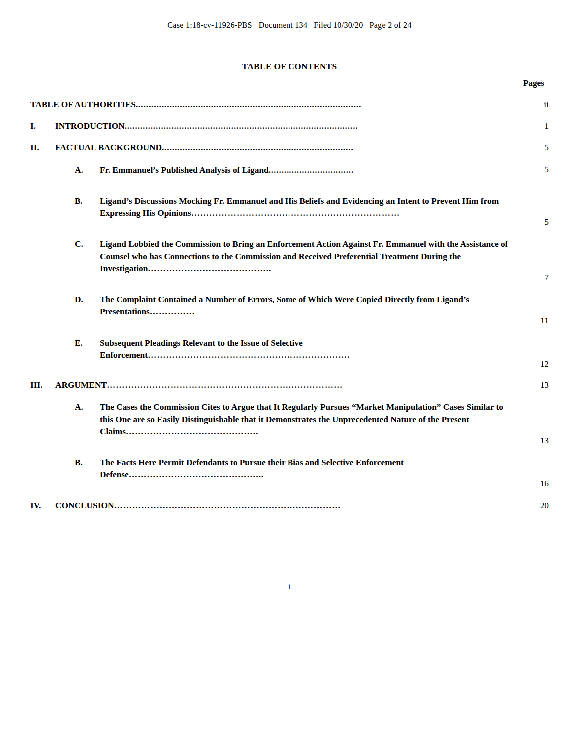Case 1:18-cv-11926-PBS Document 134 Filed 10/30/20 Page 2 of 24
TABLE OF CONTENTS
Pages
| TABLE OF AUTHORITIES ....................................................................................... | ii |
| I. | INTRODUCTION .......................................................................................... | 1 |
| II. | FACTUAL BACKGROUND .......................................................................... | 5 |
| | / A. / Fr. Emmanuel’s Published Analysis of Ligand ................................. / | 5 |
| | / B. / Ligand’s Discussions Mocking Fr. Emmanuel and His Beliefs and Evidencing an Intent to Prevent Him from Expressing His Opinions …………………………………………………………… / | 5 |
| | / C. / Ligand Lobbied the Commission to Bring an Enforcement Action Against Fr. Emmanuel with the Assistance of Counsel who has Connections to the Commission and Received Preferential Treatment During the Investigation ………………………………….. / | 7 |
| | / D. / The Complaint Contained a Number of Errors, Some of Which Were Copied Directly from Ligand’s Presentations …………… / | 11 |
| | / E. / Subsequent Pleadings Relevant to the Issue of Selective Enforcement …………………………………………………………. / | 12 |
| III. | ARGUMENT …………………………………………………………………… | 13 |
| | / A. / The Cases the Commission Cites to Argue that It Regularly Pursues “Market Manipulation” Cases Similar to this One are so Easily Distinguishable that it Demonstrates the Unprecedented Nature of the Present Claims …………………………………….. / | 13 |
| | / B. / The Facts Here Permit Defendants to Pursue their Bias and Selective Enforcement Defense ……………………………………... / | 16 |
| IV. | CONCLUSION ………………………………………………………………… | 20 |
i